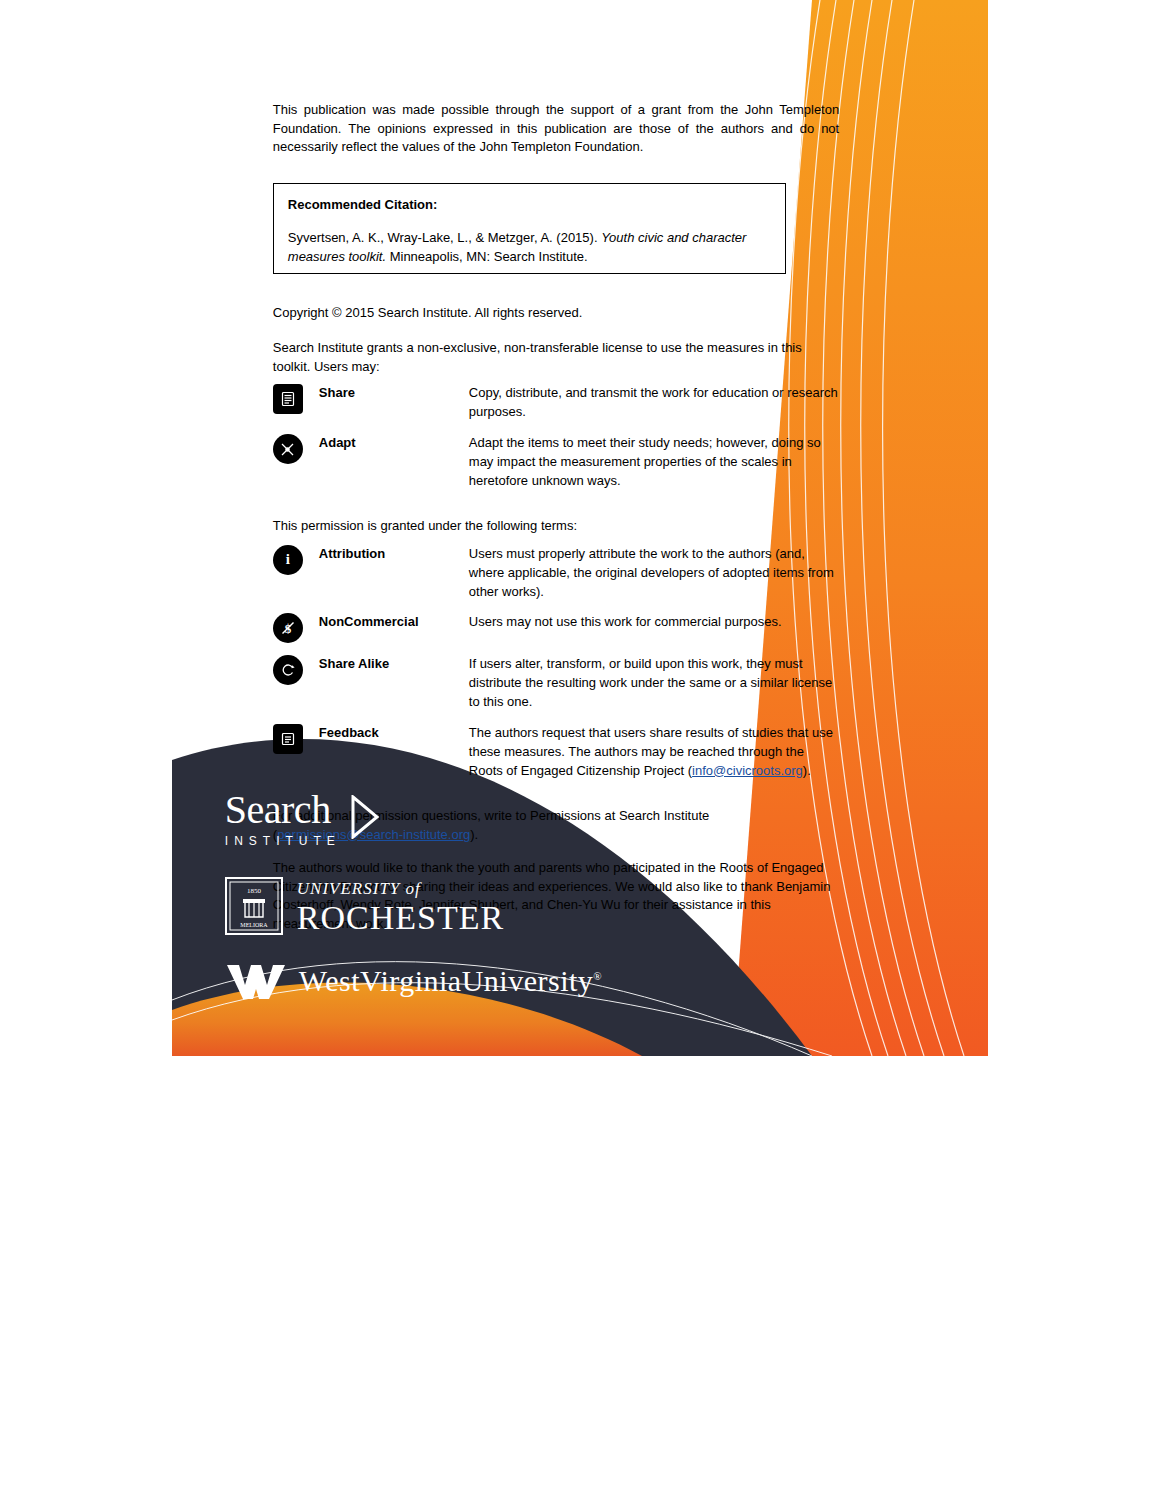This publication was made possible through the support of a grant from the John Templeton Foundation. The opinions expressed in this publication are those of the authors and do not necessarily reflect the values of the John Templeton Foundation.
Recommended Citation:
Syvertsen, A. K., Wray-Lake, L., & Metzger, A. (2015). Youth civic and character measures toolkit. Minneapolis, MN: Search Institute.
Copyright © 2015 Search Institute. All rights reserved.
Search Institute grants a non-exclusive, non-transferable license to use the measures in this toolkit. Users may:
| | Share | Copy, distribute, and transmit the work for education or research purposes. |
| | Adapt | Adapt the items to meet their study needs; however, doing so may impact the measurement properties of the scales in heretofore unknown ways. |
This permission is granted under the following terms:
| i | Attribution | Users must properly attribute the work to the authors (and, where applicable, the original developers of adopted items from other works). |
| $ | NonCommercial | Users may not use this work for commercial purposes. |
| | Share Alike | If users alter, transform, or build upon this work, they must distribute the resulting work under the same or a similar license to this one. |
| | Feedback | The authors request that users share results of studies that use these measures. The authors may be reached through the Roots of Engaged Citizenship Project ( info@civicroots.org ). |
For additional permission questions, write to Permissions at Search Institute (permissions@search-institute.org).
The authors would like to thank the youth and parents who participated in the Roots of Engaged Citizenship Project for sharing their ideas and experiences. We would also like to thank Benjamin Oosterhoff, Wendy Rote, Jennifer Shubert, and Chen-Yu Wu for their assistance in this measurement work.
Search
INSTITUTE
1850 MELIORA
UNIVERSITY of
ROCHESTER
WestVirginiaUniversity®